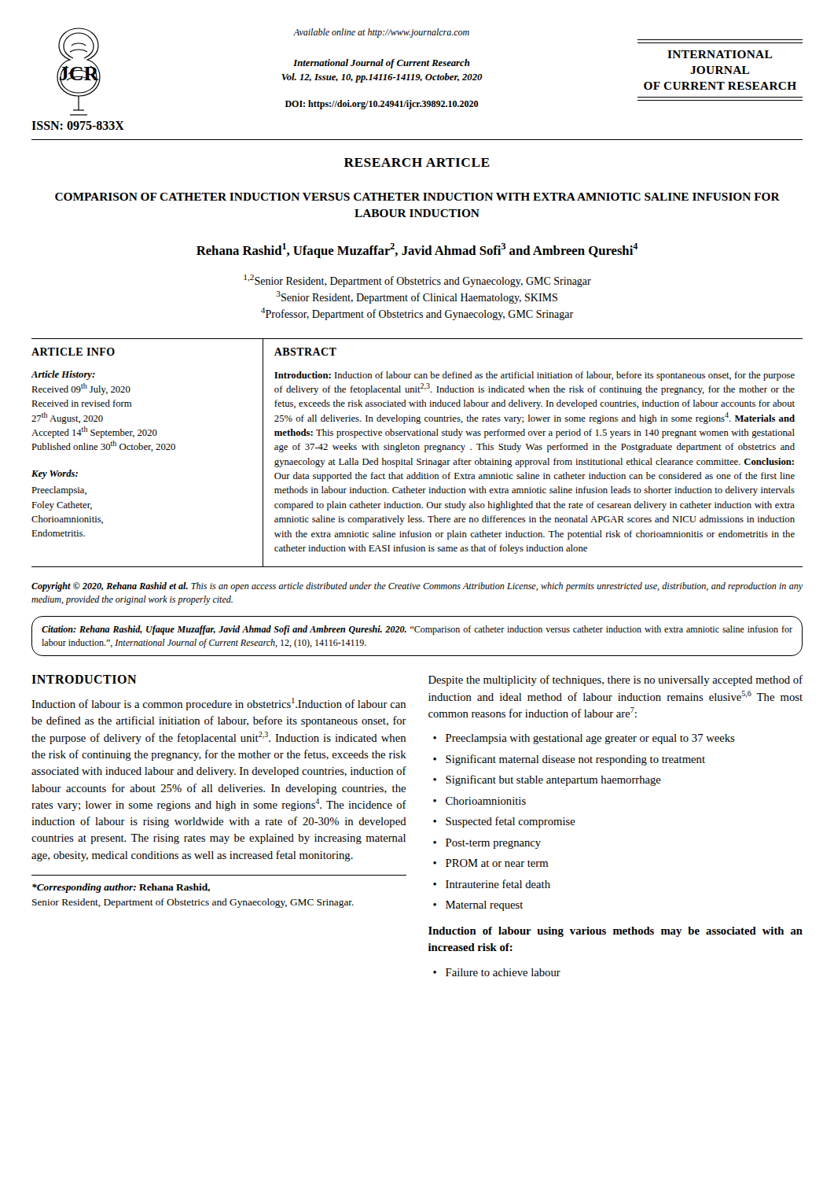JCR
Available online at http://www.journalcra.com
International Journal of Current Research
Vol. 12, Issue, 10, pp.14116-14119, October, 2020
DOI: https://doi.org/10.24941/ijcr.39892.10.2020
INTERNATIONAL JOURNAL
OF CURRENT RESEARCH
ISSN: 0975-833X
RESEARCH ARTICLE
Comparison of Catheter Induction Versus Catheter Induction with Extra Amniotic Saline Infusion for Labour Induction
Rehana Rashid1, Ufaque Muzaffar2, Javid Ahmad Sofi3 and Ambreen Qureshi4
1,2Senior Resident, Department of Obstetrics and Gynaecology, GMC Srinagar
3Senior Resident, Department of Clinical Haematology, SKIMS
4Professor, Department of Obstetrics and Gynaecology, GMC Srinagar
| ARTICLE INFO Article History: Received 09 th July, 2020 Received in revised form 27 th August, 2020 Accepted 14 th September, 2020 Published online 30 th October, 2020 Key Words: Preeclampsia, Foley Catheter, Chorioamnionitis, Endometritis. | ABSTRACT Introduction: Induction of labour can be defined as the artificial initiation of labour, before its spontaneous onset, for the purpose of delivery of the fetoplacental unit 2,3 . Induction is indicated when the risk of continuing the pregnancy, for the mother or the fetus, exceeds the risk associated with induced labour and delivery. In developed countries, induction of labour accounts for about 25% of all deliveries. In developing countries, the rates vary; lower in some regions and high in some regions 4 . Materials and methods: This prospective observational study was performed over a period of 1.5 years in 140 pregnant women with gestational age of 37-42 weeks with singleton pregnancy . This Study Was performed in the Postgraduate department of obstetrics and gynaecology at Lalla Ded hospital Srinagar after obtaining approval from institutional ethical clearance committee. Conclusion: Our data supported the fact that addition of Extra amniotic saline in catheter induction can be considered as one of the first line methods in labour induction. Catheter induction with extra amniotic saline infusion leads to shorter induction to delivery intervals compared to plain catheter induction. Our study also highlighted that the rate of cesarean delivery in catheter induction with extra amniotic saline is comparatively less. There are no differences in the neonatal APGAR scores and NICU admissions in induction with the extra amniotic saline infusion or plain catheter induction. The potential risk of chorioamnionitis or endometritis in the catheter induction with EASI infusion is same as that of foleys induction alone |
Copyright © 2020, Rehana Rashid et al. This is an open access article distributed under the Creative Commons Attribution License, which permits unrestricted use, distribution, and reproduction in any medium, provided the original work is properly cited.
Citation: Rehana Rashid, Ufaque Muzaffar, Javid Ahmad Sofi and Ambreen Qureshi. 2020. “Comparison of catheter induction versus catheter induction with extra amniotic saline infusion for labour induction.”, International Journal of Current Research, 12, (10), 14116-14119.
INTRODUCTION
Induction of labour is a common procedure in obstetrics1.Induction of labour can be defined as the artificial initiation of labour, before its spontaneous onset, for the purpose of delivery of the fetoplacental unit2,3. Induction is indicated when the risk of continuing the pregnancy, for the mother or the fetus, exceeds the risk associated with induced labour and delivery. In developed countries, induction of labour accounts for about 25% of all deliveries. In developing countries, the rates vary; lower in some regions and high in some regions4. The incidence of induction of labour is rising worldwide with a rate of 20-30% in developed countries at present. The rising rates may be explained by increasing maternal age, obesity, medical conditions as well as increased fetal monitoring.
*Corresponding author: Rehana Rashid,
Senior Resident, Department of Obstetrics and Gynaecology, GMC Srinagar.
Despite the multiplicity of techniques, there is no universally accepted method of induction and ideal method of labour induction remains elusive5,6 The most common reasons for induction of labour are7:
Preeclampsia with gestational age greater or equal to 37 weeks
Significant maternal disease not responding to treatment
Significant but stable antepartum haemorrhage
Chorioamnionitis
Suspected fetal compromise
Post-term pregnancy
PROM at or near term
Intrauterine fetal death
Maternal request
Induction of labour using various methods may be associated with an increased risk of:
Failure to achieve labour